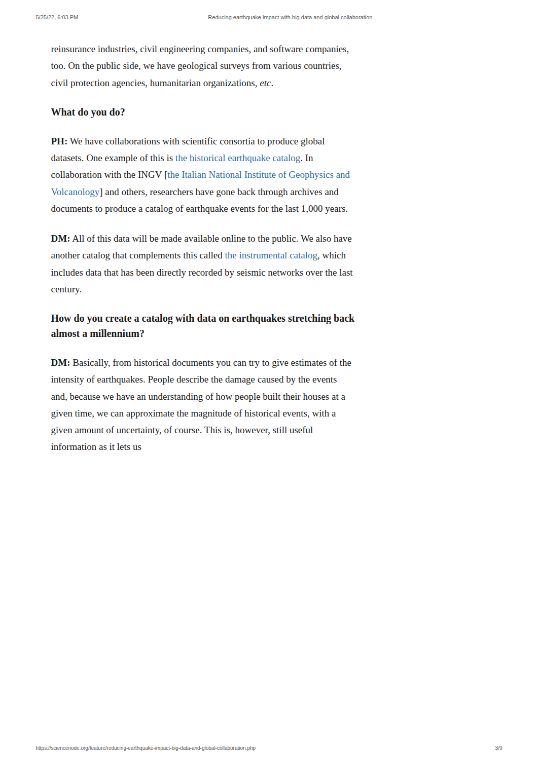5/25/22, 6:03 PM Reducing earthquake impact with big data and global collaboration
reinsurance industries, civil engineering companies, and software companies, too. On the public side, we have geological surveys from various countries, civil protection agencies, humanitarian organizations, etc.
What do you do?
PH: We have collaborations with scientific consortia to produce global datasets. One example of this is the historical earthquake catalog. In collaboration with the INGV [the Italian National Institute of Geophysics and Volcanology] and others, researchers have gone back through archives and documents to produce a catalog of earthquake events for the last 1,000 years.
DM: All of this data will be made available online to the public. We also have another catalog that complements this called the instrumental catalog, which includes data that has been directly recorded by seismic networks over the last century.
How do you create a catalog with data on earthquakes stretching back almost a millennium?
DM: Basically, from historical documents you can try to give estimates of the intensity of earthquakes. People describe the damage caused by the events and, because we have an understanding of how people built their houses at a given time, we can approximate the magnitude of historical events, with a given amount of uncertainty, of course. This is, however, still useful information as it lets us
https://sciencenode.org/feature/reducing-earthquake-impact-big-data-and-global-collaboration.php 3/9